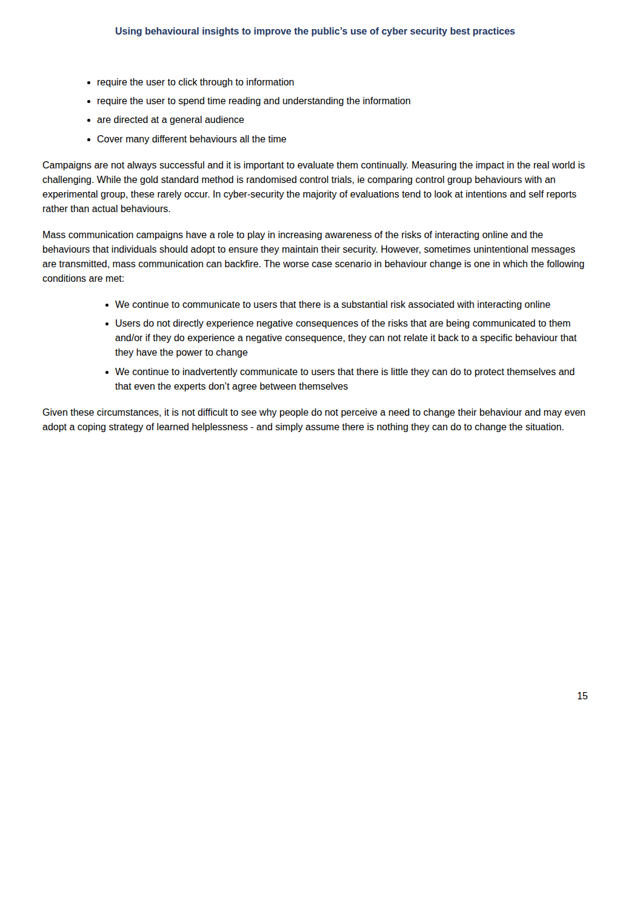Using behavioural insights to improve the public’s use of cyber security best practices
require the user to click through to information
require the user to spend time reading and understanding the information
are directed at a general audience
Cover many different behaviours all the time
Campaigns are not always successful and it is important to evaluate them continually. Measuring the impact in the real world is challenging. While the gold standard method is randomised control trials, ie comparing control group behaviours with an experimental group, these rarely occur. In cyber-security the majority of evaluations tend to look at intentions and self reports rather than actual behaviours.
Mass communication campaigns have a role to play in increasing awareness of the risks of interacting online and the behaviours that individuals should adopt to ensure they maintain their security. However, sometimes unintentional messages are transmitted, mass communication can backfire. The worse case scenario in behaviour change is one in which the following conditions are met:
We continue to communicate to users that there is a substantial risk associated with interacting online
Users do not directly experience negative consequences of the risks that are being communicated to them and/or if they do experience a negative consequence, they can not relate it back to a specific behaviour that they have the power to change
We continue to inadvertently communicate to users that there is little they can do to protect themselves and that even the experts don’t agree between themselves
Given these circumstances, it is not difficult to see why people do not perceive a need to change their behaviour and may even adopt a coping strategy of learned helplessness - and simply assume there is nothing they can do to change the situation.
15